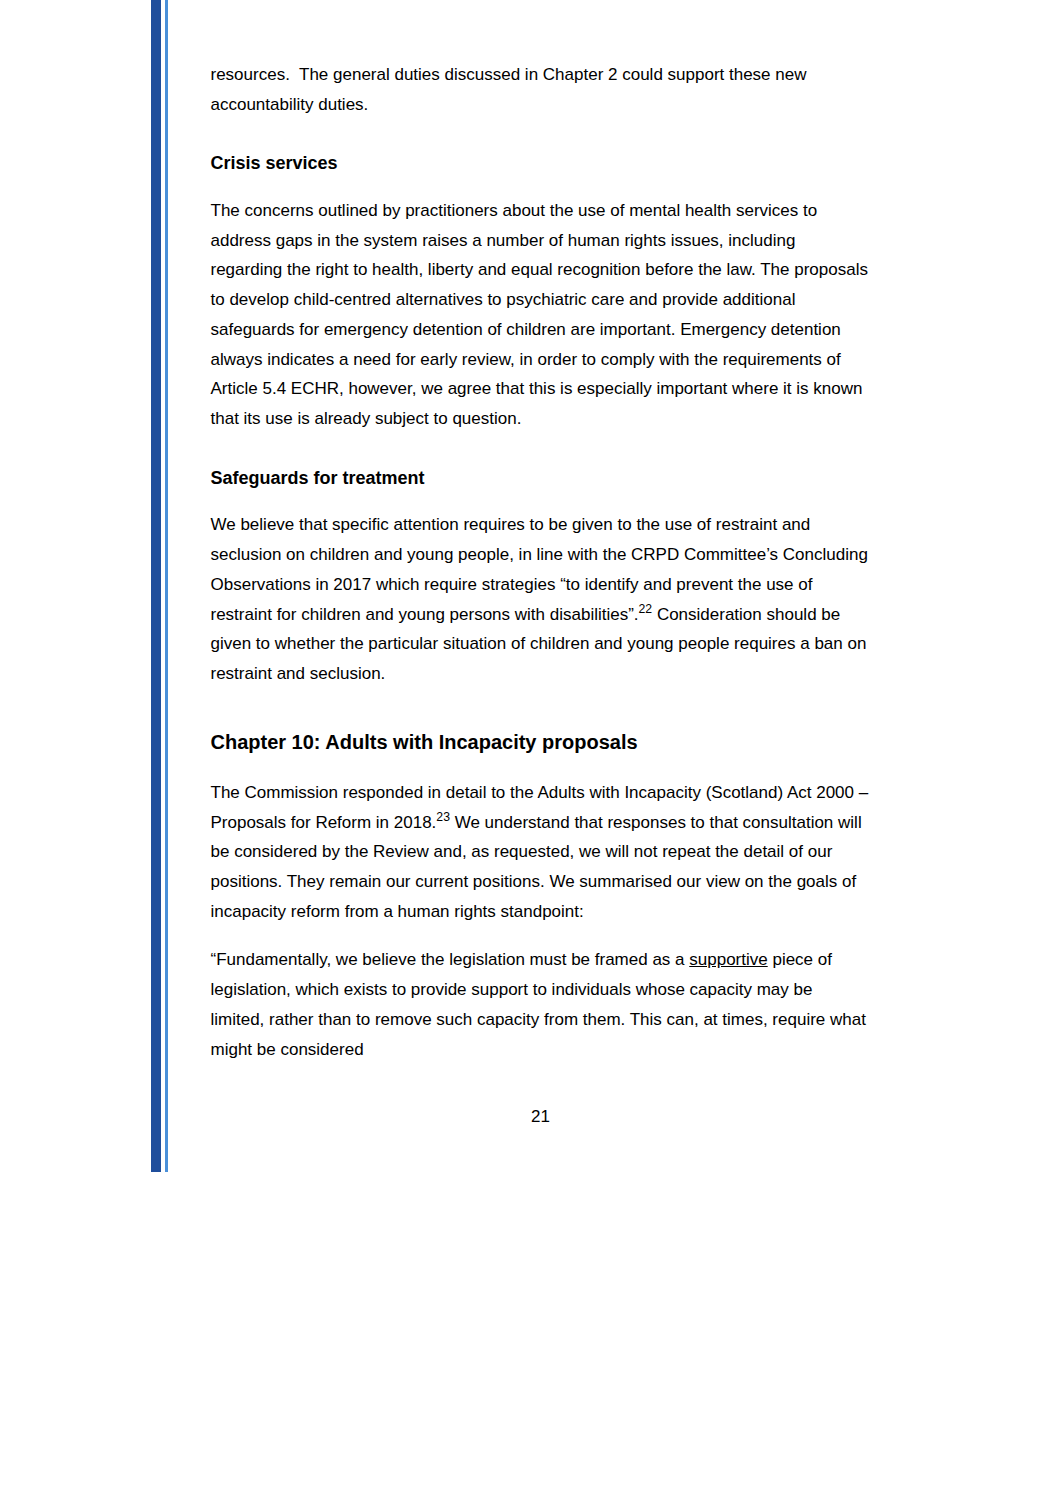resources. The general duties discussed in Chapter 2 could support these new accountability duties.
Crisis services
The concerns outlined by practitioners about the use of mental health services to address gaps in the system raises a number of human rights issues, including regarding the right to health, liberty and equal recognition before the law. The proposals to develop child-centred alternatives to psychiatric care and provide additional safeguards for emergency detention of children are important. Emergency detention always indicates a need for early review, in order to comply with the requirements of Article 5.4 ECHR, however, we agree that this is especially important where it is known that its use is already subject to question.
Safeguards for treatment
We believe that specific attention requires to be given to the use of restraint and seclusion on children and young people, in line with the CRPD Committee’s Concluding Observations in 2017 which require strategies “to identify and prevent the use of restraint for children and young persons with disabilities”.22 Consideration should be given to whether the particular situation of children and young people requires a ban on restraint and seclusion.
Chapter 10: Adults with Incapacity proposals
The Commission responded in detail to the Adults with Incapacity (Scotland) Act 2000 – Proposals for Reform in 2018.23 We understand that responses to that consultation will be considered by the Review and, as requested, we will not repeat the detail of our positions. They remain our current positions. We summarised our view on the goals of incapacity reform from a human rights standpoint:
“Fundamentally, we believe the legislation must be framed as a supportive piece of legislation, which exists to provide support to individuals whose capacity may be limited, rather than to remove such capacity from them. This can, at times, require what might be considered
21